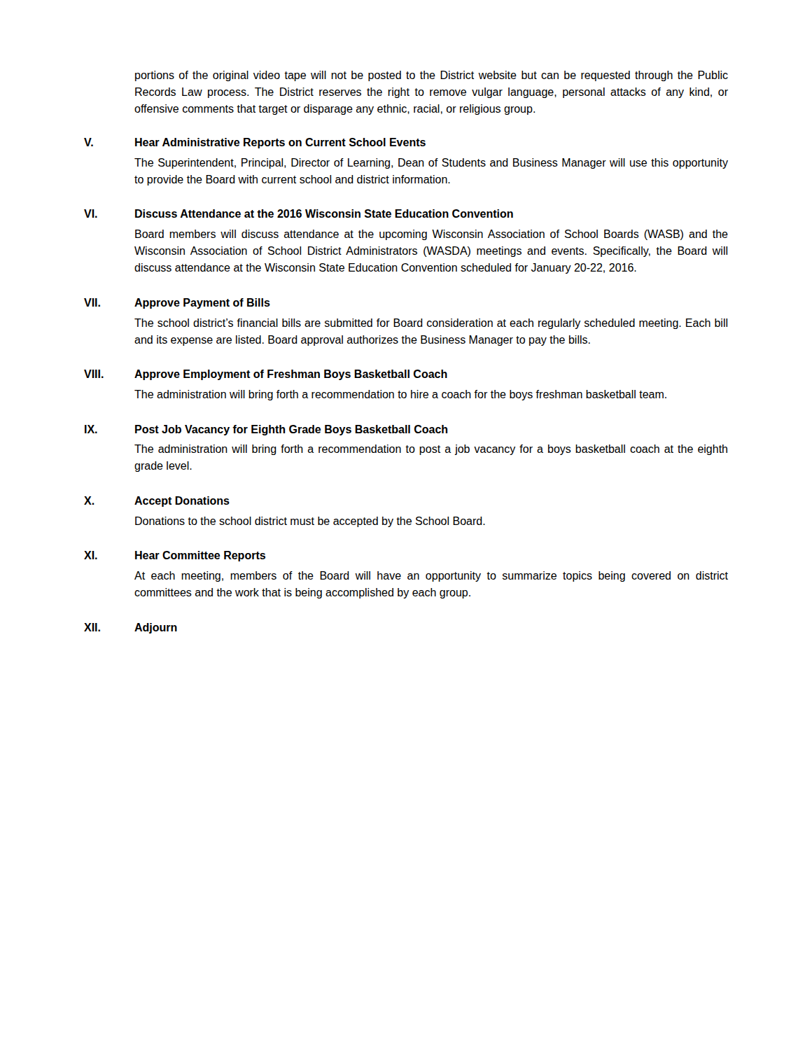portions of the original video tape will not be posted to the District website but can be requested through the Public Records Law process. The District reserves the right to remove vulgar language, personal attacks of any kind, or offensive comments that target or disparage any ethnic, racial, or religious group.
V. Hear Administrative Reports on Current School Events
The Superintendent, Principal, Director of Learning, Dean of Students and Business Manager will use this opportunity to provide the Board with current school and district information.
VI. Discuss Attendance at the 2016 Wisconsin State Education Convention
Board members will discuss attendance at the upcoming Wisconsin Association of School Boards (WASB) and the Wisconsin Association of School District Administrators (WASDA) meetings and events. Specifically, the Board will discuss attendance at the Wisconsin State Education Convention scheduled for January 20-22, 2016.
VII. Approve Payment of Bills
The school district’s financial bills are submitted for Board consideration at each regularly scheduled meeting. Each bill and its expense are listed. Board approval authorizes the Business Manager to pay the bills.
VIII. Approve Employment of Freshman Boys Basketball Coach
The administration will bring forth a recommendation to hire a coach for the boys freshman basketball team.
IX. Post Job Vacancy for Eighth Grade Boys Basketball Coach
The administration will bring forth a recommendation to post a job vacancy for a boys basketball coach at the eighth grade level.
X. Accept Donations
Donations to the school district must be accepted by the School Board.
XI. Hear Committee Reports
At each meeting, members of the Board will have an opportunity to summarize topics being covered on district committees and the work that is being accomplished by each group.
XII. Adjourn